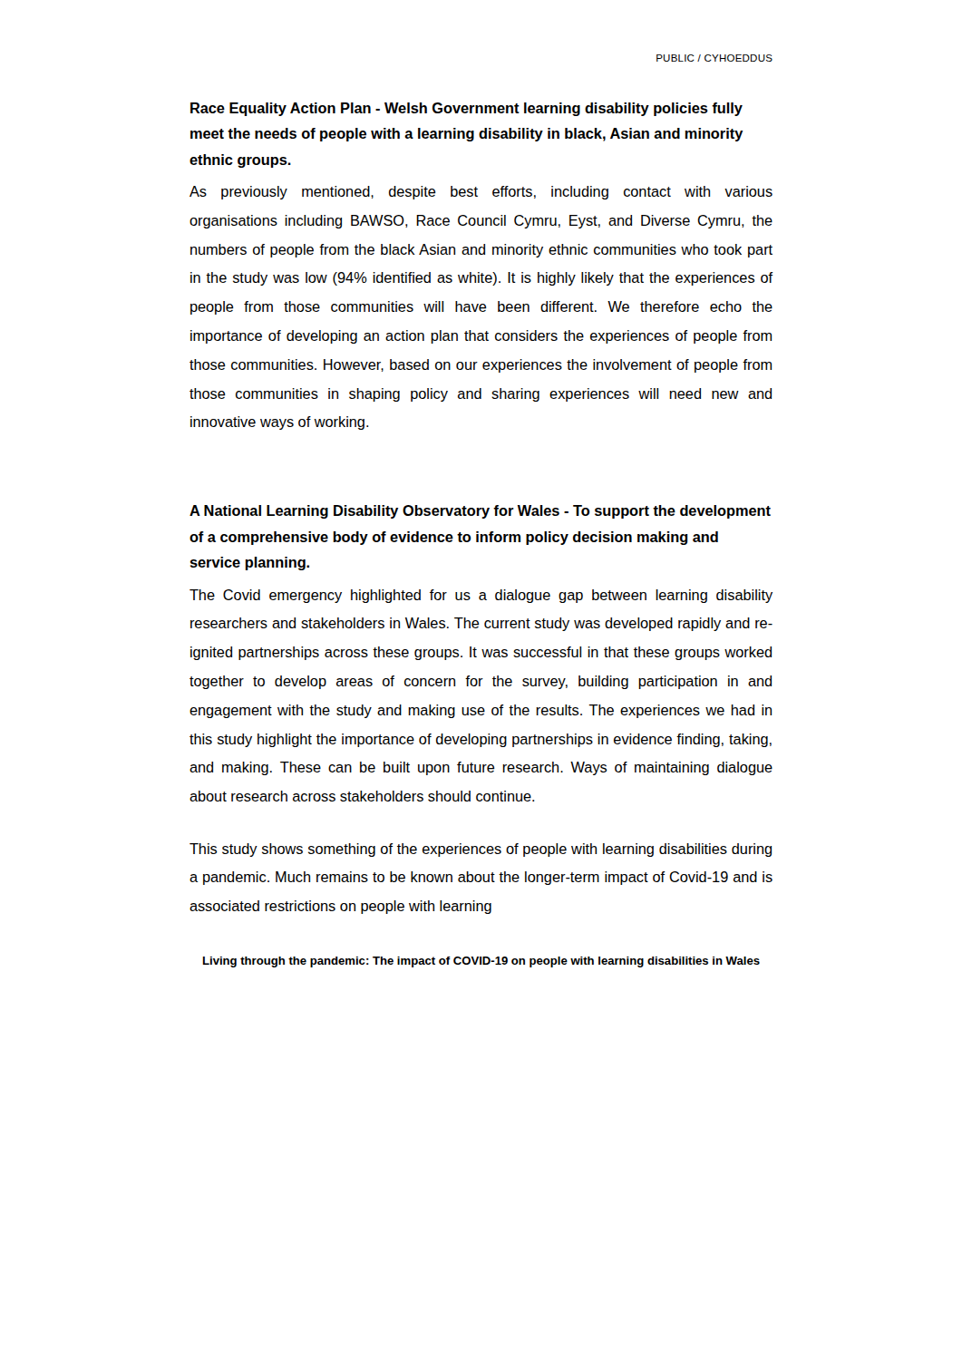PUBLIC / CYHOEDDUS
Race Equality Action Plan - Welsh Government learning disability policies fully meet the needs of people with a learning disability in black, Asian and minority ethnic groups.
As previously mentioned, despite best efforts, including contact with various organisations including BAWSO, Race Council Cymru, Eyst, and Diverse Cymru, the numbers of people from the black Asian and minority ethnic communities who took part in the study was low (94% identified as white). It is highly likely that the experiences of people from those communities will have been different. We therefore echo the importance of developing an action plan that considers the experiences of people from those communities. However, based on our experiences the involvement of people from those communities in shaping policy and sharing experiences will need new and innovative ways of working.
A National Learning Disability Observatory for Wales - To support the development of a comprehensive body of evidence to inform policy decision making and service planning.
The Covid emergency highlighted for us a dialogue gap between learning disability researchers and stakeholders in Wales. The current study was developed rapidly and re-ignited partnerships across these groups. It was successful in that these groups worked together to develop areas of concern for the survey, building participation in and engagement with the study and making use of the results. The experiences we had in this study highlight the importance of developing partnerships in evidence finding, taking, and making. These can be built upon future research. Ways of maintaining dialogue about research across stakeholders should continue.
This study shows something of the experiences of people with learning disabilities during a pandemic. Much remains to be known about the longer-term impact of Covid-19 and is associated restrictions on people with learning
Living through the pandemic: The impact of COVID-19 on people with learning disabilities in Wales